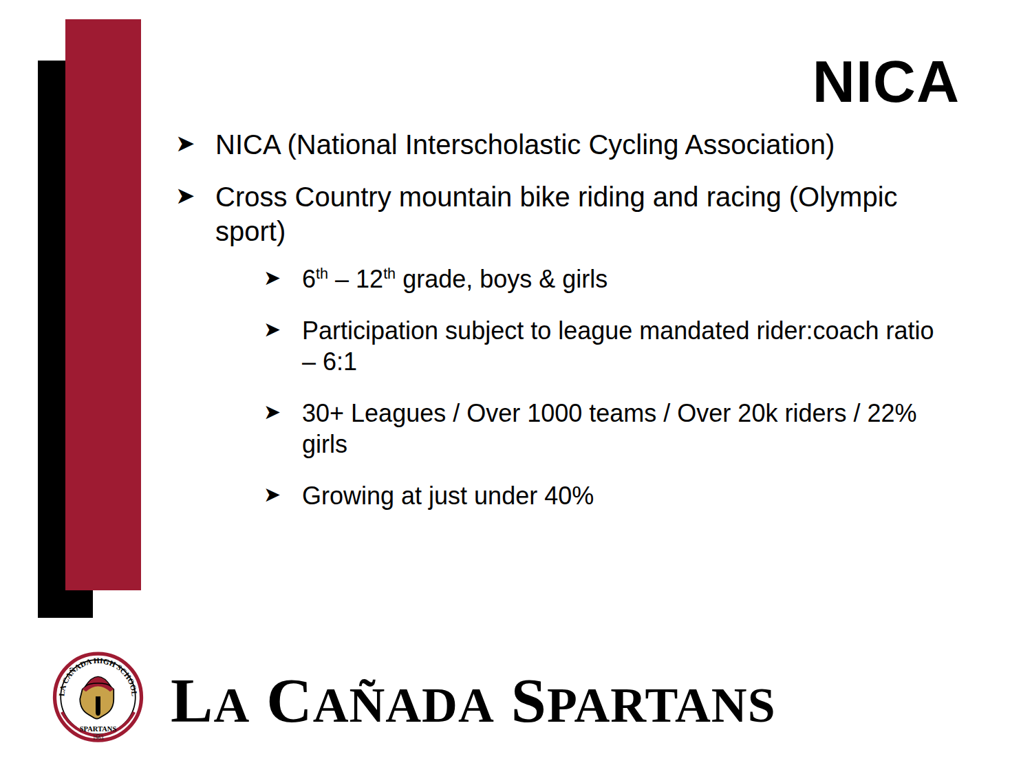NICA
NICA (National Interscholastic Cycling Association)
Cross Country mountain bike riding and racing (Olympic sport)
6th – 12th grade, boys & girls
Participation subject to league mandated rider:coach ratio – 6:1
30+ Leagues / Over 1000 teams / Over 20k riders / 22% girls
Growing at just under 40%
LA CAÑADA HIGH SCHOOL SPARTANS 1963
LA CAÑADA SPARTANS